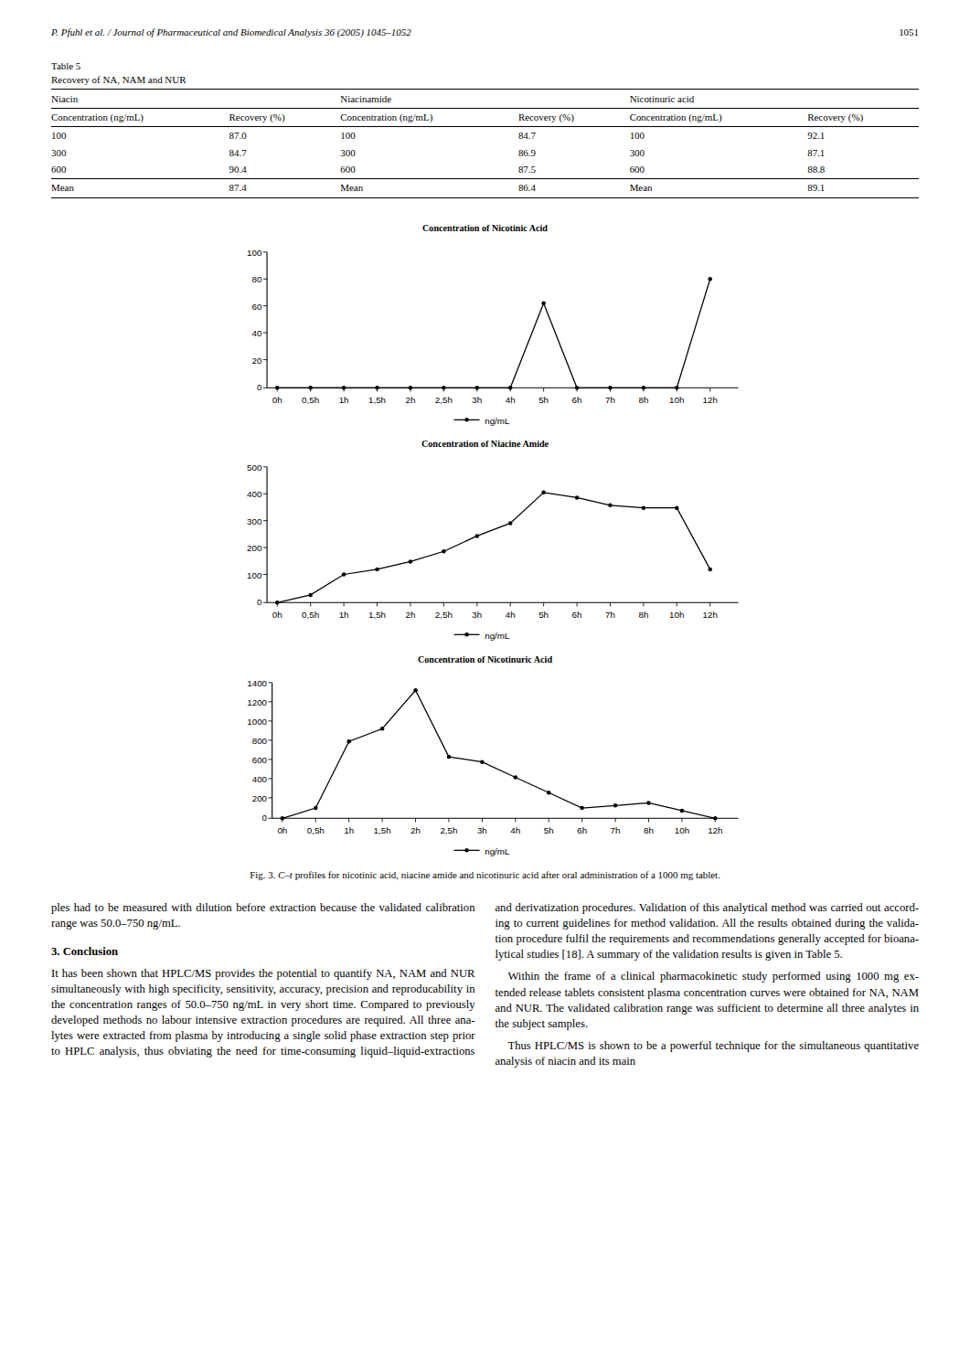P. Pfuhl et al. / Journal of Pharmaceutical and Biomedical Analysis 36 (2005) 1045–1052 1051
Table 5 Recovery of NA, NAM and NUR
| Niacin | Niacinamide | Nicotinuric acid |
| --- | --- | --- |
| Concentration (ng/mL) | Recovery (%) | Concentration (ng/mL) | Recovery (%) | Concentration (ng/mL) | Recovery (%) |
| 100 | 87.0 | 100 | 84.7 | 100 | 92.1 |
| 300 | 84.7 | 300 | 86.9 | 300 | 87.1 |
| 600 | 90.4 | 600 | 87.5 | 600 | 88.8 |
| Mean | 87.4 | Mean | 86.4 | Mean | 89.1 |
Concentration of Nicotinic Acid
100 80 60 40 20 0 0h 0,5h 1h 1,5h 2h 2,5h 3h 4h 5h 6h 7h 8h 10h 12h ng/mL
Concentration of Niacine Amide
500 400 300 200 100 0 0h 0,5h 1h 1,5h 2h 2,5h 3h 4h 5h 6h 7h 8h 10h 12h ng/mL
Concentration of Nicotinuric Acid
1400 1200 1000 800 600 400 200 0 0h 0,5h 1h 1,5h 2h 2,5h 3h 4h 5h 6h 7h 8h 10h 12h ng/mL
Fig. 3. C–t profiles for nicotinic acid, niacine amide and nicotinuric acid after oral administration of a 1000 mg tablet.
ples had to be measured with dilution before extraction because the validated calibration range was 50.0–750 ng/mL.
3. Conclusion
It has been shown that HPLC/MS provides the potential to quantify NA, NAM and NUR simultaneously with high specificity, sensitivity, accuracy, precision and reproducability in the concentration ranges of 50.0–750 ng/mL in very short time. Compared to previously developed methods no labour intensive extraction procedures are required. All three analytes were extracted from plasma by introducing a single solid phase extraction step prior to HPLC analysis, thus obviating the need for time-consuming liquid–liquid-extractions and derivatization procedures. Validation of this analytical method was carried out according to current guidelines for method validation. All the results obtained during the validation procedure fulfil the requirements and recommendations generally accepted for bioanalytical studies [18]. A summary of the validation results is given in Table 5.
Within the frame of a clinical pharmacokinetic study performed using 1000 mg extended release tablets consistent plasma concentration curves were obtained for NA, NAM and NUR. The validated calibration range was sufficient to determine all three analytes in the subject samples.
Thus HPLC/MS is shown to be a powerful technique for the simultaneous quantitative analysis of niacin and its main